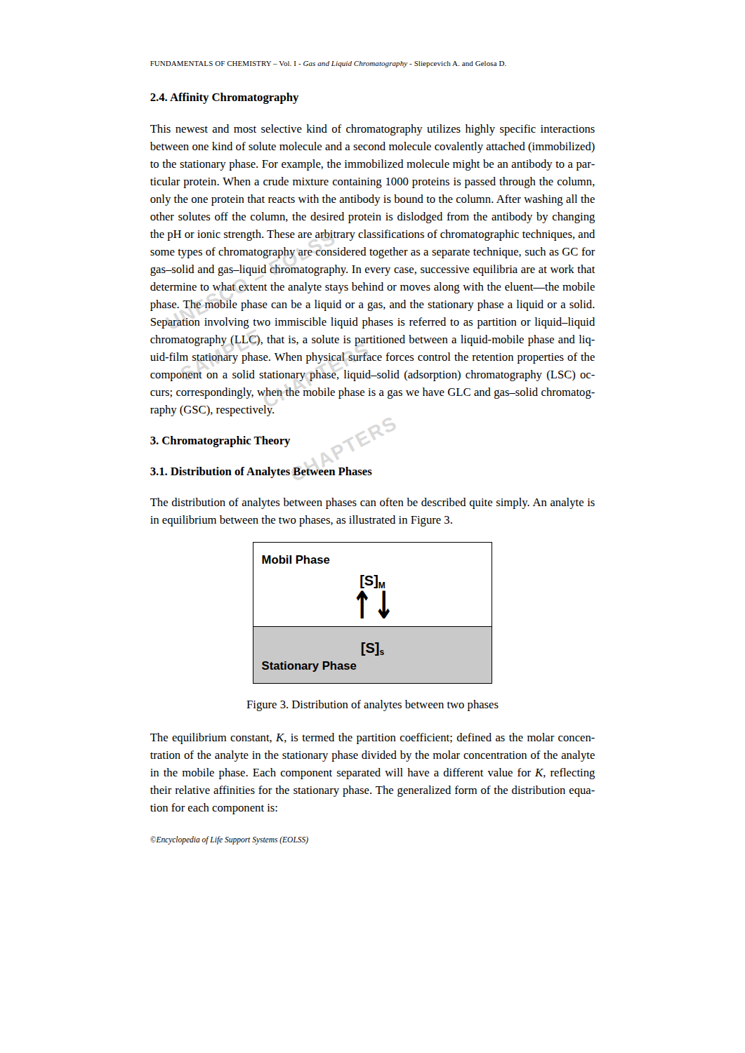UNESCO – EOLSS
CHAPTERS
SAMPLE
CHAPTERS
FUNDAMENTALS OF CHEMISTRY – Vol. I - Gas and Liquid Chromatography - Sliepcevich A. and Gelosa D.
2.4. Affinity Chromatography
This newest and most selective kind of chromatography utilizes highly specific interactions between one kind of solute molecule and a second molecule covalently attached (immobilized) to the stationary phase. For example, the immobilized molecule might be an antibody to a particular protein. When a crude mixture containing 1000 proteins is passed through the column, only the one protein that reacts with the antibody is bound to the column. After washing all the other solutes off the column, the desired protein is dislodged from the antibody by changing the pH or ionic strength. These are arbitrary classifications of chromatographic techniques, and some types of chromatography are considered together as a separate technique, such as GC for gas–solid and gas–liquid chromatography. In every case, successive equilibria are at work that determine to what extent the analyte stays behind or moves along with the eluent—the mobile phase. The mobile phase can be a liquid or a gas, and the stationary phase a liquid or a solid. Separation involving two immiscible liquid phases is referred to as partition or liquid–liquid chromatography (LLC), that is, a solute is partitioned between a liquid-mobile phase and liquid-film stationary phase. When physical surface forces control the retention properties of the component on a solid stationary phase, liquid–solid (adsorption) chromatography (LSC) occurs; correspondingly, when the mobile phase is a gas we have GLC and gas–solid chromatography (GSC), respectively.
3. Chromatographic Theory
3.1. Distribution of Analytes Between Phases
The distribution of analytes between phases can often be described quite simply. An analyte is in equilibrium between the two phases, as illustrated in Figure 3.
Mobil Phase
[S]M
↑↓
[S]s
Stationary Phase
Figure 3. Distribution of analytes between two phases
The equilibrium constant, K, is termed the partition coefficient; defined as the molar concentration of the analyte in the stationary phase divided by the molar concentration of the analyte in the mobile phase. Each component separated will have a different value for K, reflecting their relative affinities for the stationary phase. The generalized form of the distribution equation for each component is:
©Encyclopedia of Life Support Systems (EOLSS)